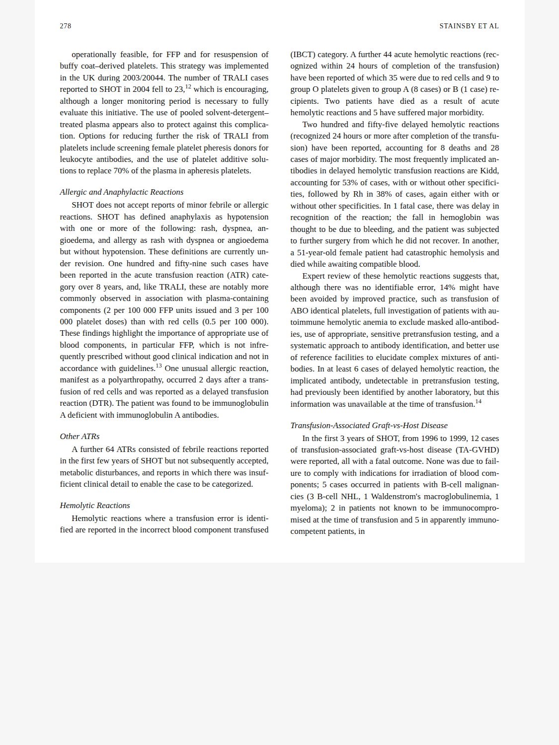278 Stainsby et al
operationally feasible, for FFP and for resuspension of buffy coat–derived platelets. This strategy was implemented in the UK during 2003/20044. The number of TRALI cases reported to SHOT in 2004 fell to 23,12 which is encouraging, although a longer monitoring period is necessary to fully evaluate this initiative. The use of pooled solvent-detergent–treated plasma appears also to protect against this complication. Options for reducing further the risk of TRALI from platelets include screening female platelet pheresis donors for leukocyte antibodies, and the use of platelet additive solutions to replace 70% of the plasma in apheresis platelets.
Allergic and Anaphylactic Reactions
SHOT does not accept reports of minor febrile or allergic reactions. SHOT has defined anaphylaxis as hypotension with one or more of the following: rash, dyspnea, angioedema, and allergy as rash with dyspnea or angioedema but without hypotension. These definitions are currently under revision. One hundred and fifty-nine such cases have been reported in the acute transfusion reaction (ATR) category over 8 years, and, like TRALI, these are notably more commonly observed in association with plasma-containing components (2 per 100 000 FFP units issued and 3 per 100 000 platelet doses) than with red cells (0.5 per 100 000). These findings highlight the importance of appropriate use of blood components, in particular FFP, which is not infrequently prescribed without good clinical indication and not in accordance with guidelines.13 One unusual allergic reaction, manifest as a polyarthropathy, occurred 2 days after a transfusion of red cells and was reported as a delayed transfusion reaction (DTR). The patient was found to be immunoglobulin A deficient with immunoglobulin A antibodies.
Other ATRs
A further 64 ATRs consisted of febrile reactions reported in the first few years of SHOT but not subsequently accepted, metabolic disturbances, and reports in which there was insufficient clinical detail to enable the case to be categorized.
Hemolytic Reactions
Hemolytic reactions where a transfusion error is identified are reported in the incorrect blood component transfused (IBCT) category. A further 44 acute hemolytic reactions (recognized within 24 hours of completion of the transfusion) have been reported of which 35 were due to red cells and 9 to group O platelets given to group A (8 cases) or B (1 case) recipients. Two patients have died as a result of acute hemolytic reactions and 5 have suffered major morbidity.
Two hundred and fifty-five delayed hemolytic reactions (recognized 24 hours or more after completion of the transfusion) have been reported, accounting for 8 deaths and 28 cases of major morbidity. The most frequently implicated antibodies in delayed hemolytic transfusion reactions are Kidd, accounting for 53% of cases, with or without other specificities, followed by Rh in 38% of cases, again either with or without other specificities. In 1 fatal case, there was delay in recognition of the reaction; the fall in hemoglobin was thought to be due to bleeding, and the patient was subjected to further surgery from which he did not recover. In another, a 51-year-old female patient had catastrophic hemolysis and died while awaiting compatible blood.
Expert review of these hemolytic reactions suggests that, although there was no identifiable error, 14% might have been avoided by improved practice, such as transfusion of ABO identical platelets, full investigation of patients with autoimmune hemolytic anemia to exclude masked allo-antibodies, use of appropriate, sensitive pretransfusion testing, and a systematic approach to antibody identification, and better use of reference facilities to elucidate complex mixtures of antibodies. In at least 6 cases of delayed hemolytic reaction, the implicated antibody, undetectable in pretransfusion testing, had previously been identified by another laboratory, but this information was unavailable at the time of transfusion.14
Transfusion-Associated Graft-vs-Host Disease
In the first 3 years of SHOT, from 1996 to 1999, 12 cases of transfusion-associated graft-vs-host disease (TA-GVHD) were reported, all with a fatal outcome. None was due to failure to comply with indications for irradiation of blood components; 5 cases occurred in patients with B-cell malignancies (3 B-cell NHL, 1 Waldenstrom's macroglobulinemia, 1 myeloma); 2 in patients not known to be immunocompromised at the time of transfusion and 5 in apparently immunocompetent patients, in